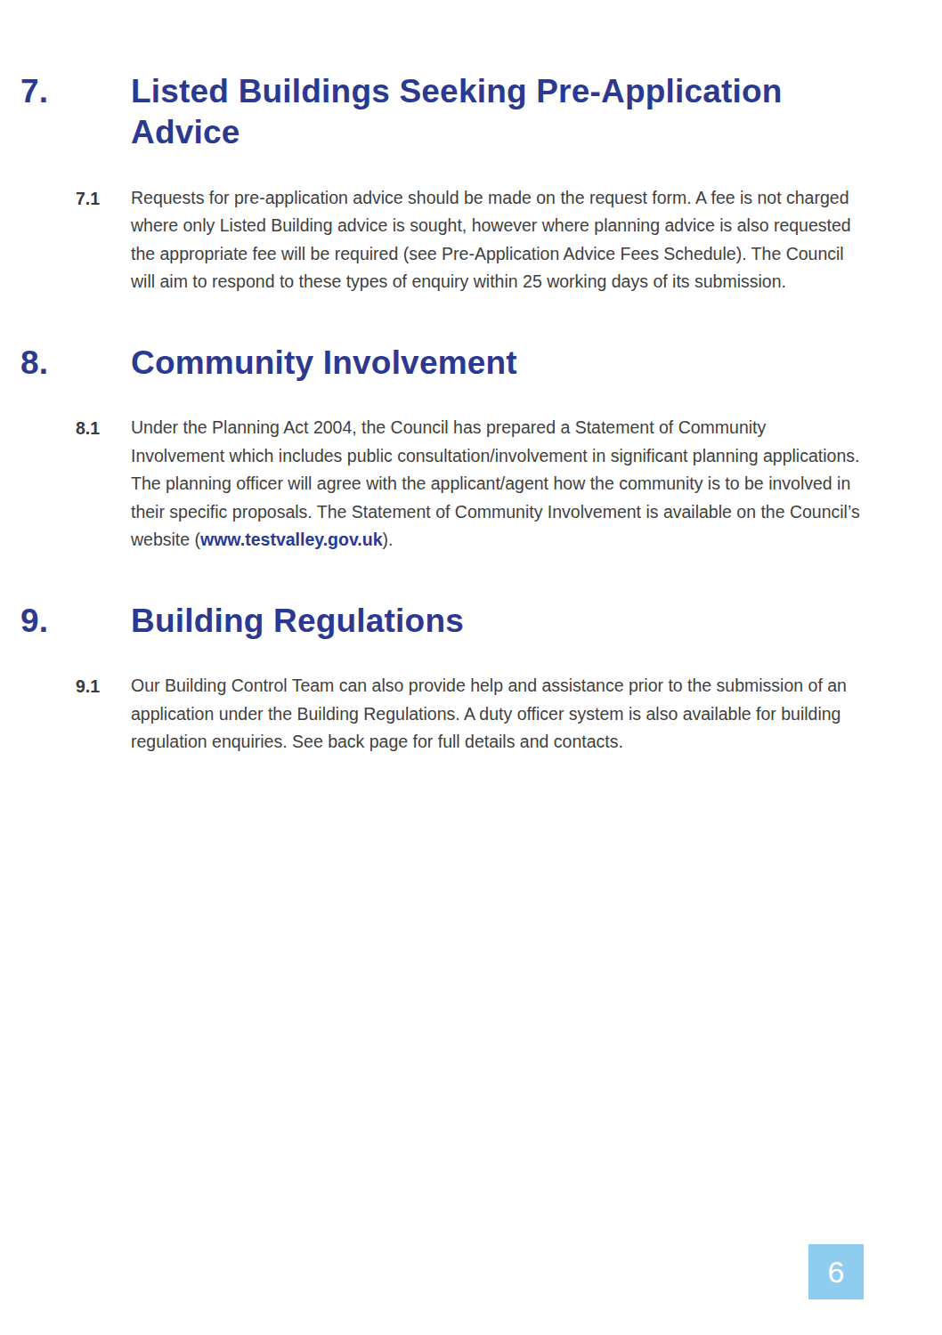7. Listed Buildings Seeking Pre-Application Advice
7.1
Requests for pre-application advice should be made on the request form. A fee is not charged where only Listed Building advice is sought, however where planning advice is also requested the appropriate fee will be required (see Pre-Application Advice Fees Schedule). The Council will aim to respond to these types of enquiry within 25 working days of its submission.
8. Community Involvement
8.1
Under the Planning Act 2004, the Council has prepared a Statement of Community Involvement which includes public consultation/involvement in significant planning applications. The planning officer will agree with the applicant/agent how the community is to be involved in their specific proposals. The Statement of Community Involvement is available on the Council’s website (www.testvalley.gov.uk).
9. Building Regulations
9.1
Our Building Control Team can also provide help and assistance prior to the submission of an application under the Building Regulations. A duty officer system is also available for building regulation enquiries. See back page for full details and contacts.
6